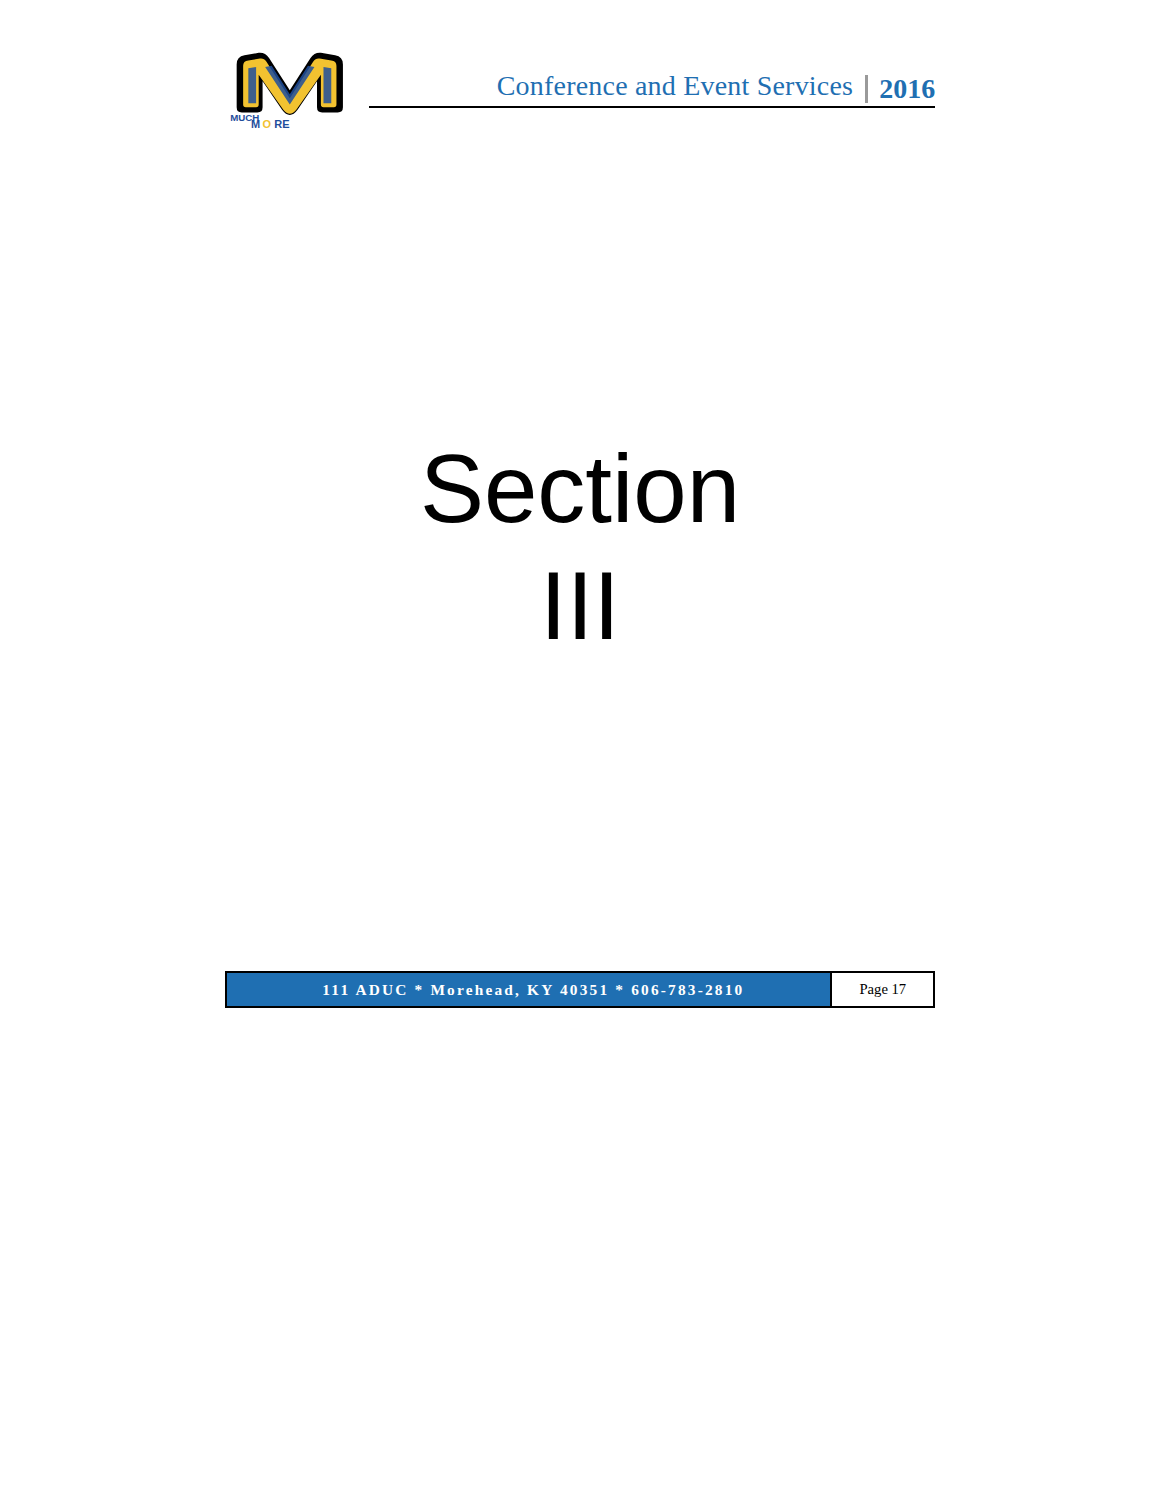MUCH M O RE
Conference and Event Services 2016
Section
III
111 ADUC * Morehead, KY 40351 * 606-783-2810
Page 17